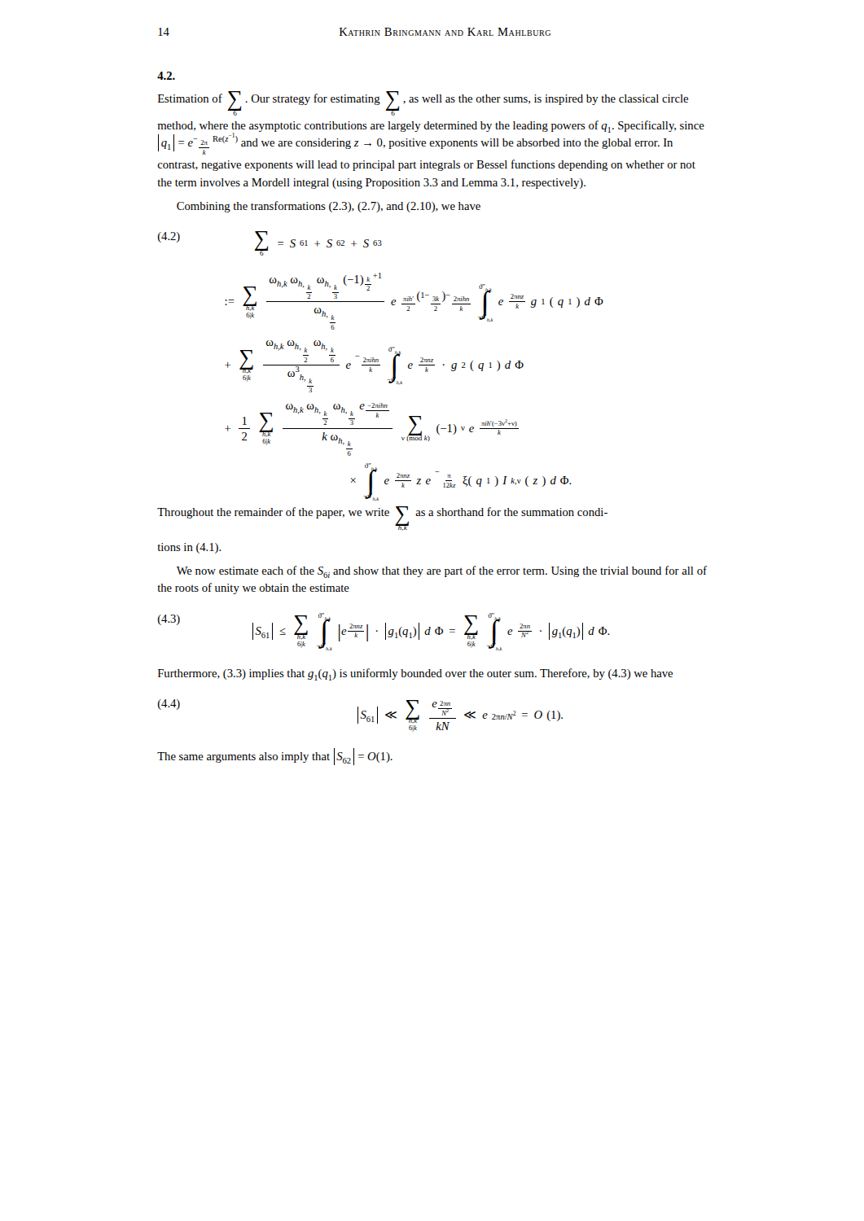14 Kathrin Bringmann and Karl Mahlburg
4.2.
Estimation of ∑6.
Our strategy for estimating ∑6, as well as the other sums, is inspired by the classical circle method, where the asymptotic contributions are largely determined by the leading powers of q1. Specifically, since q1 = e−2π k Re(z−1) and we are considering z → 0, positive exponents will be absorbed into the global error. In contrast, negative exponents will lead to principal part integrals or Bessel functions depending on whether or not the term involves a Mordell integral (using Proposition 3.3 and Lemma 3.1, respectively).
Combining the transformations (2.3), (2.7), and (2.10), we have
(4.2)
∑6 = S61 + S62 + S63
:= ∑ h,k 6|k ωh,k ωh,k 2 ωh,k 3 (−1)k 2+1 ωh,k 6 eπih′2(1−3k 2)−2πihn k ϑ″h,k ∫ −ϑ′h,k e2πnz k g1(q1) d Φ
+ ∑ h,k 6|k ωh,k ωh,k 2 ωh,k 6 ω3h,k 3 e−2πihn k ϑ″h,k ∫ −ϑ′h,k e2πnz k · g2(q1)d Φ
+ 12 ∑ h,k 6|k ωh,k ωh,k 2 ωh,k 3 e−2πihn k k ωh,k 6 ∑ ν (mod k) (−1)νeπih′(−3ν2+ν) k
× ϑ″h,k ∫ −ϑ′h,k e2πnz k z e−π 12kz ξ(q1)Ik,ν(z)d Φ.
Throughout the remainder of the paper, we write ∑h,k as a shorthand for the summation condi-
tions in (4.1).
We now estimate each of the S6i and show that they are part of the error term. Using the trivial bound for all of the roots of unity we obtain the estimate
(4.3)
S61 ≤ ∑ h,k 6|k ϑ″h,k ∫ −ϑ′h,k |e2πnz k| · g1(q1) d Φ = ∑ h,k 6|k ϑ″h,k ∫ −ϑ′h,k e2πn N2 · g1(q1) d Φ.
Furthermore, (3.3) implies that g1(q1) is uniformly bounded over the outer sum. Therefore, by (4.3) we have
(4.4)
S61 ≪ ∑ h,k 6|k e2πn N2 kN ≪ e2πn/N2 = O(1).
The same arguments also imply that S62 = O(1).